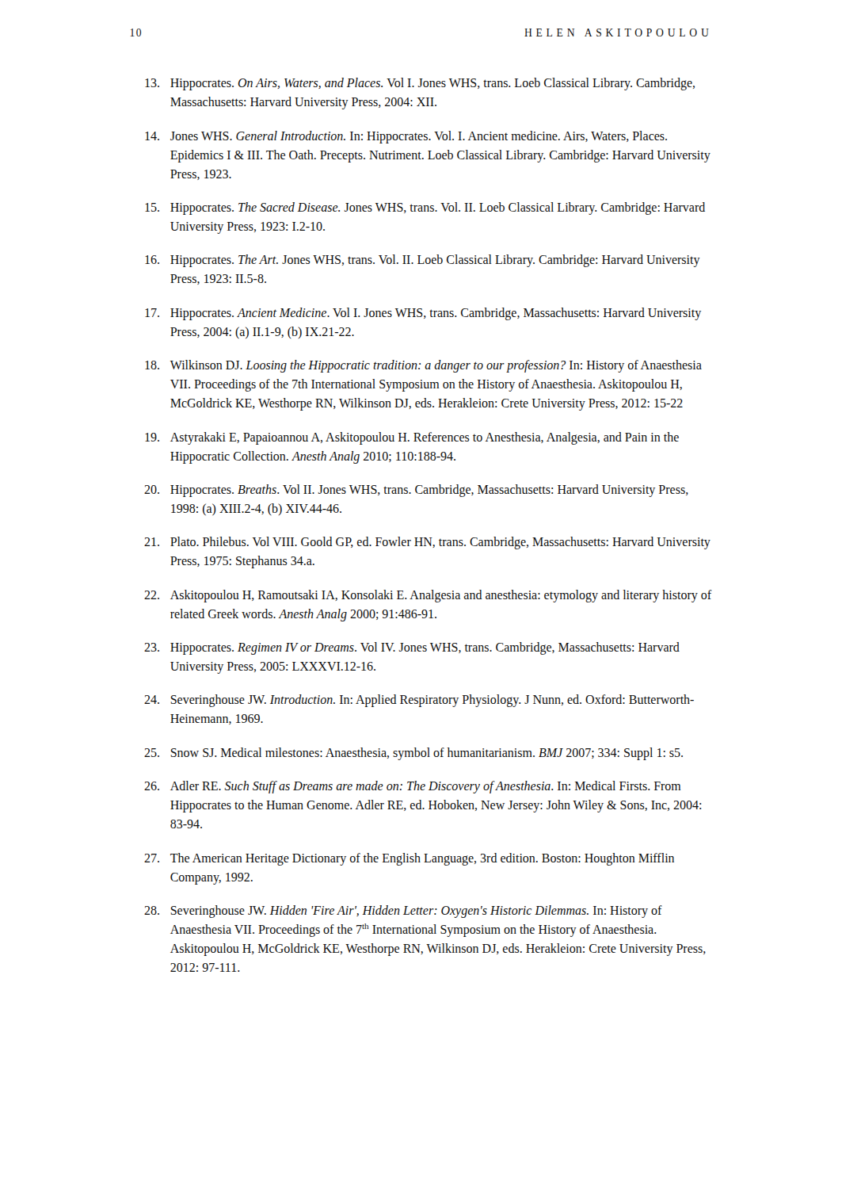10 Helen Askitopoulou
Hippocrates. On Airs, Waters, and Places. Vol I. Jones WHS, trans. Loeb Classical Library. Cambridge, Massachusetts: Harvard University Press, 2004: XII.
Jones WHS. General Introduction. In: Hippocrates. Vol. I. Ancient medicine. Airs, Waters, Places. Epidemics I & III. The Oath. Precepts. Nutriment. Loeb Classical Library. Cambridge: Harvard University Press, 1923.
Hippocrates. The Sacred Disease. Jones WHS, trans. Vol. II. Loeb Classical Library. Cambridge: Harvard University Press, 1923: I.2-10.
Hippocrates. The Art. Jones WHS, trans. Vol. II. Loeb Classical Library. Cambridge: Harvard University Press, 1923: II.5-8.
Hippocrates. Ancient Medicine. Vol I. Jones WHS, trans. Cambridge, Massachusetts: Harvard University Press, 2004: (a) II.1-9, (b) IX.21-22.
Wilkinson DJ. Loosing the Hippocratic tradition: a danger to our profession? In: History of Anaesthesia VII. Proceedings of the 7th International Symposium on the History of Anaesthesia. Askitopoulou H, McGoldrick KE, Westhorpe RN, Wilkinson DJ, eds. Herakleion: Crete University Press, 2012: 15-22
Astyrakaki E, Papaioannou A, Askitopoulou H. References to Anesthesia, Analgesia, and Pain in the Hippocratic Collection. Anesth Analg 2010; 110:188-94.
Hippocrates. Breaths. Vol II. Jones WHS, trans. Cambridge, Massachusetts: Harvard University Press, 1998: (a) XIII.2-4, (b) XIV.44-46.
Plato. Philebus. Vol VIII. Goold GP, ed. Fowler HN, trans. Cambridge, Massachusetts: Harvard University Press, 1975: Stephanus 34.a.
Askitopoulou H, Ramoutsaki IA, Konsolaki E. Analgesia and anesthesia: etymology and literary history of related Greek words. Anesth Analg 2000; 91:486-91.
Hippocrates. Regimen IV or Dreams. Vol IV. Jones WHS, trans. Cambridge, Massachusetts: Harvard University Press, 2005: LXXXVI.12-16.
Severinghouse JW. Introduction. In: Applied Respiratory Physiology. J Nunn, ed. Oxford: Butterworth-Heinemann, 1969.
Snow SJ. Medical milestones: Anaesthesia, symbol of humanitarianism. BMJ 2007; 334: Suppl 1: s5.
Adler RE. Such Stuff as Dreams are made on: The Discovery of Anesthesia. In: Medical Firsts. From Hippocrates to the Human Genome. Adler RE, ed. Hoboken, New Jersey: John Wiley & Sons, Inc, 2004: 83-94.
The American Heritage Dictionary of the English Language, 3rd edition. Boston: Houghton Mifflin Company, 1992.
Severinghouse JW. Hidden 'Fire Air', Hidden Letter: Oxygen's Historic Dilemmas. In: History of Anaesthesia VII. Proceedings of the 7th International Symposium on the History of Anaesthesia. Askitopoulou H, McGoldrick KE, Westhorpe RN, Wilkinson DJ, eds. Herakleion: Crete University Press, 2012: 97-111.